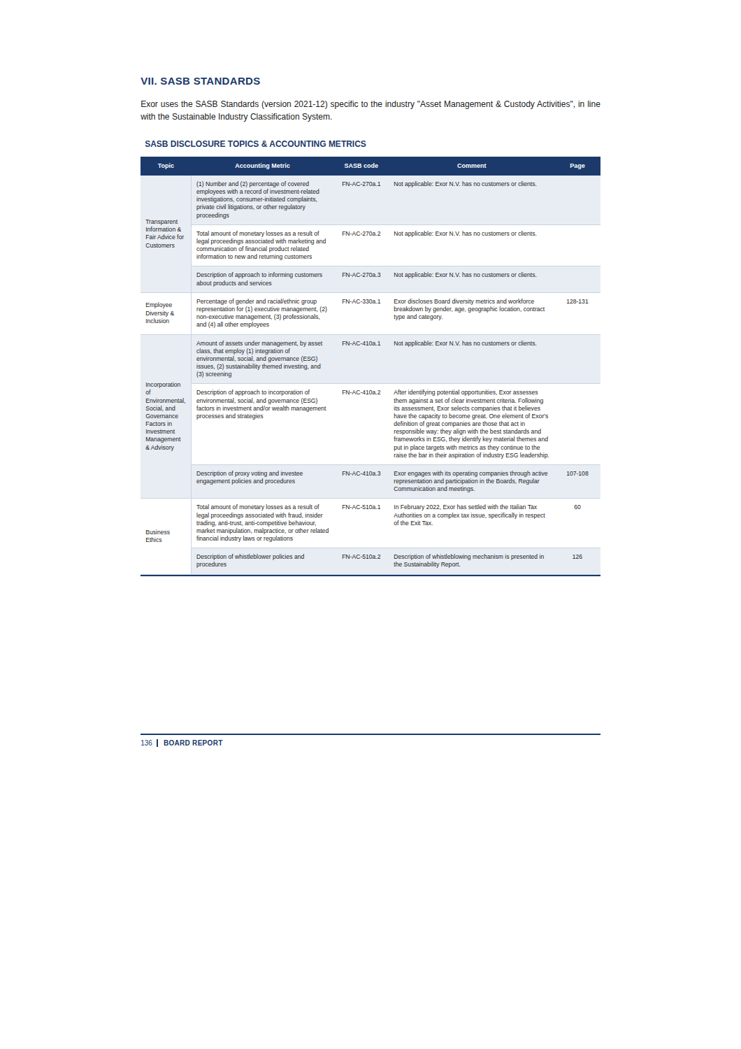VII. SASB STANDARDS
Exor uses the SASB Standards (version 2021-12) specific to the industry "Asset Management & Custody Activities", in line with the Sustainable Industry Classification System.
SASB DISCLOSURE TOPICS & ACCOUNTING METRICS
| Topic | Accounting Metric | SASB code | Comment | Page |
| --- | --- | --- | --- | --- |
| Transparent Information & Fair Advice for Customers | (1) Number and (2) percentage of covered employees with a record of investment-related investigations, consumer-initiated complaints, private civil litigations, or other regulatory proceedings | FN-AC-270a.1 | Not applicable: Exor N.V. has no customers or clients. | |
| Total amount of monetary losses as a result of legal proceedings associated with marketing and communication of financial product related information to new and returning customers | FN-AC-270a.2 | Not applicable: Exor N.V. has no customers or clients. | |
| Description of approach to informing customers about products and services | FN-AC-270a.3 | Not applicable: Exor N.V. has no customers or clients. | |
| Employee Diversity & Inclusion | Percentage of gender and racial/ethnic group representation for (1) executive management, (2) non-executive management, (3) professionals, and (4) all other employees | FN-AC-330a.1 | Exor discloses Board diversity metrics and workforce breakdown by gender, age, geographic location, contract type and category. | 128-131 |
| Incorporation of Environmental, Social, and Governance Factors in Investment Management & Advisory | Amount of assets under management, by asset class, that employ (1) integration of environmental, social, and governance (ESG) issues, (2) sustainability themed investing, and (3) screening | FN-AC-410a.1 | Not applicable: Exor N.V. has no customers or clients. | |
| Description of approach to incorporation of environmental, social, and governance (ESG) factors in investment and/or wealth management processes and strategies | FN-AC-410a.2 | After identifying potential opportunities, Exor assesses them against a set of clear investment criteria. Following its assessment, Exor selects companies that it believes have the capacity to become great. One element of Exor's definition of great companies are those that act in responsible way: they align with the best standards and frameworks in ESG, they identify key material themes and put in place targets with metrics as they continue to the raise the bar in their aspiration of industry ESG leadership. | |
| Description of proxy voting and investee engagement policies and procedures | FN-AC-410a.3 | Exor engages with its operating companies through active representation and participation in the Boards, Regular Communication and meetings. | 107-108 |
| Business Ethics | Total amount of monetary losses as a result of legal proceedings associated with fraud, insider trading, anti-trust, anti-competitive behaviour, market manipulation, malpractice, or other related financial industry laws or regulations | FN-AC-510a.1 | In February 2022, Exor has settled with the Italian Tax Authorities on a complex tax issue, specifically in respect of the Exit Tax. | 60 |
| Description of whistleblower policies and procedures | FN-AC-510a.2 | Description of whistleblowing mechanism is presented in the Sustainability Report. | 126 |
136 BOARD REPORT